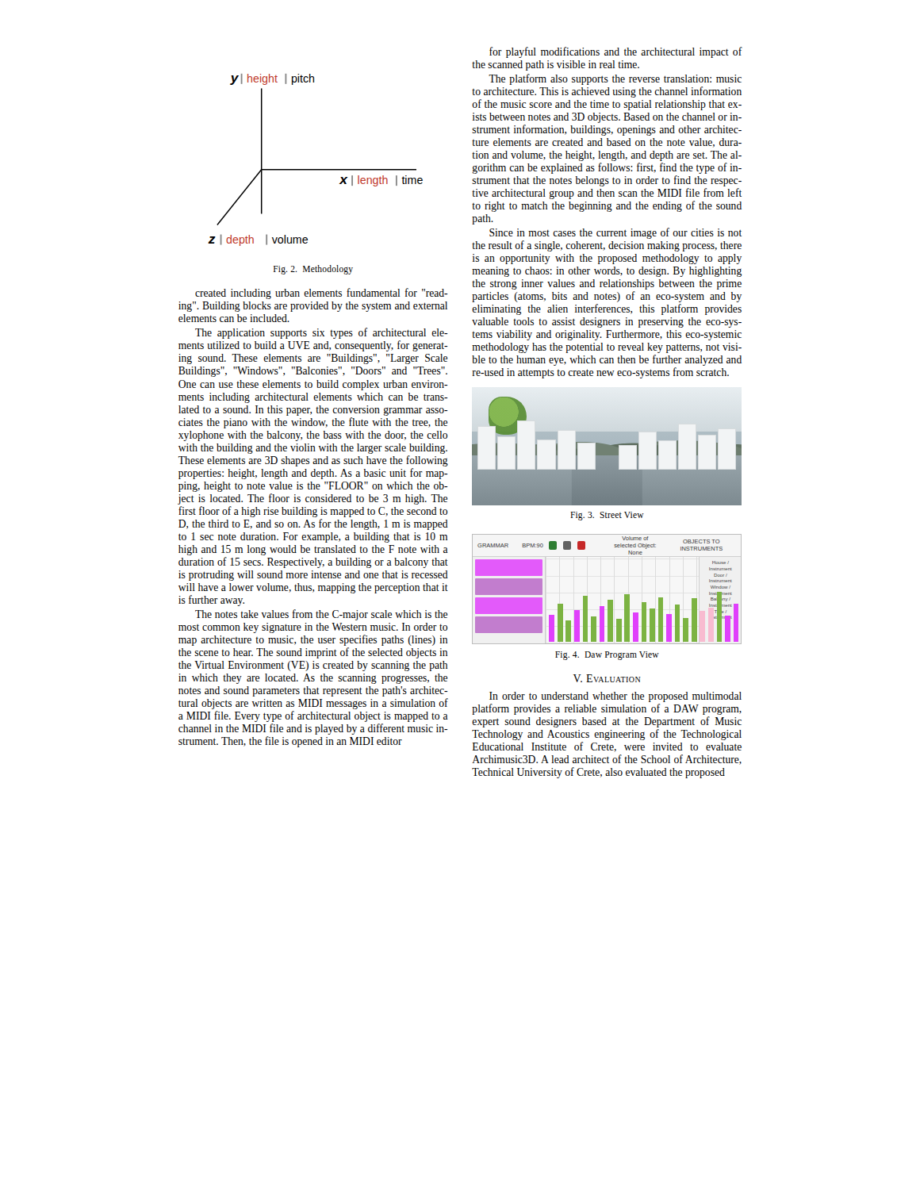y height pitch x length time z depth volume
Fig. 2. Methodology
created including urban elements fundamental for "reading". Building blocks are provided by the system and external elements can be included.
The application supports six types of architectural elements utilized to build a UVE and, consequently, for generating sound. These elements are "Buildings", "Larger Scale Buildings", "Windows", "Balconies", "Doors" and "Trees". One can use these elements to build complex urban environments including architectural elements which can be translated to a sound. In this paper, the conversion grammar associates the piano with the window, the flute with the tree, the xylophone with the balcony, the bass with the door, the cello with the building and the violin with the larger scale building. These elements are 3D shapes and as such have the following properties: height, length and depth. As a basic unit for mapping, height to note value is the "FLOOR" on which the object is located. The floor is considered to be 3 m high. The first floor of a high rise building is mapped to C, the second to D, the third to E, and so on. As for the length, 1 m is mapped to 1 sec note duration. For example, a building that is 10 m high and 15 m long would be translated to the F note with a duration of 15 secs. Respectively, a building or a balcony that is protruding will sound more intense and one that is recessed will have a lower volume, thus, mapping the perception that it is further away.
The notes take values from the C-major scale which is the most common key signature in the Western music. In order to map architecture to music, the user specifies paths (lines) in the scene to hear. The sound imprint of the selected objects in the Virtual Environment (VE) is created by scanning the path in which they are located. As the scanning progresses, the notes and sound parameters that represent the path's architectural objects are written as MIDI messages in a simulation of a MIDI file. Every type of architectural object is mapped to a channel in the MIDI file and is played by a different music instrument. Then, the file is opened in an MIDI editor
for playful modifications and the architectural impact of the scanned path is visible in real time.
The platform also supports the reverse translation: music to architecture. This is achieved using the channel information of the music score and the time to spatial relationship that exists between notes and 3D objects. Based on the channel or instrument information, buildings, openings and other architecture elements are created and based on the note value, duration and volume, the height, length, and depth are set. The algorithm can be explained as follows: first, find the type of instrument that the notes belongs to in order to find the respective architectural group and then scan the MIDI file from left to right to match the beginning and the ending of the sound path.
Since in most cases the current image of our cities is not the result of a single, coherent, decision making process, there is an opportunity with the proposed methodology to apply meaning to chaos: in other words, to design. By highlighting the strong inner values and relationships between the prime particles (atoms, bits and notes) of an eco-system and by eliminating the alien interferences, this platform provides valuable tools to assist designers in preserving the eco-systems viability and originality. Furthermore, this eco-systemic methodology has the potential to reveal key patterns, not visible to the human eye, which can then be further analyzed and re-used in attempts to create new eco-systems from scratch.
Fig. 3. Street View
GRAMMAR BPM:90 Volume of
selected Object: None OBJECTS TO INSTRUMENTS
House / Instrument
Door / Instrument
Window / Instrument
Balcony / Instrument
Tree / Instrument
Fig. 4. Daw Program View
V. Evaluation
In order to understand whether the proposed multimodal platform provides a reliable simulation of a DAW program, expert sound designers based at the Department of Music Technology and Acoustics engineering of the Technological Educational Institute of Crete, were invited to evaluate Archimusic3D. A lead architect of the School of Architecture, Technical University of Crete, also evaluated the proposed